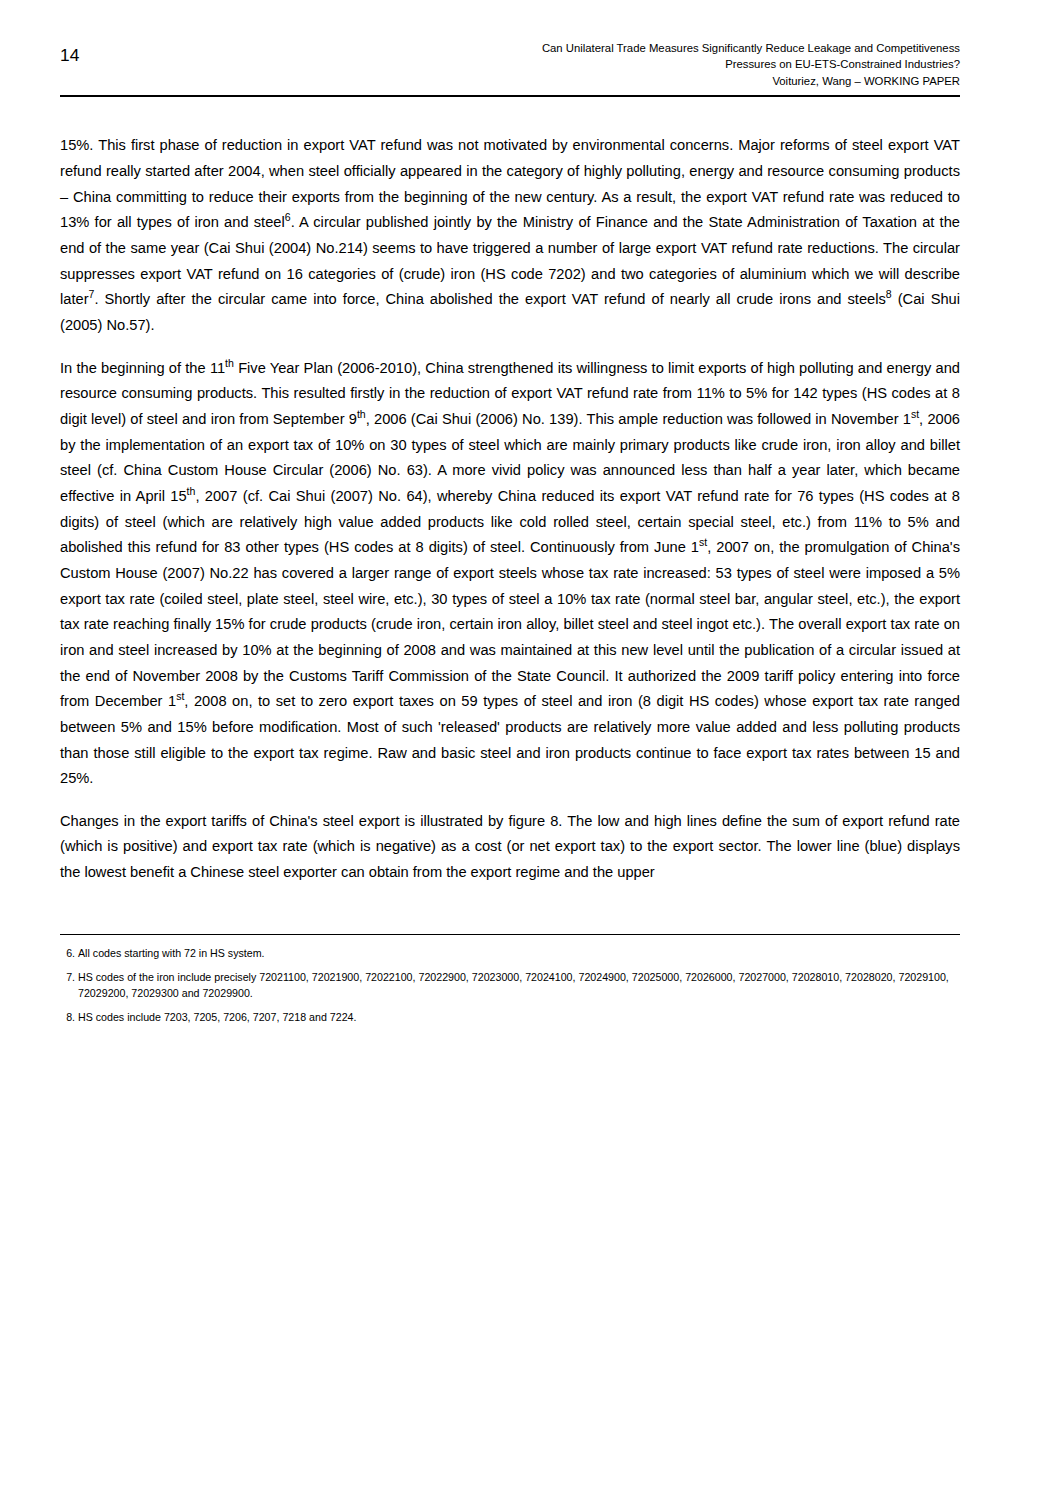14
Can Unilateral Trade Measures Significantly Reduce Leakage and Competitiveness
Pressures on EU-ETS-Constrained Industries?
Voituriez, Wang – WORKING PAPER
15%. This first phase of reduction in export VAT refund was not motivated by environmental concerns. Major reforms of steel export VAT refund really started after 2004, when steel officially appeared in the category of highly polluting, energy and resource consuming products – China committing to reduce their exports from the beginning of the new century. As a result, the export VAT refund rate was reduced to 13% for all types of iron and steel6. A circular published jointly by the Ministry of Finance and the State Administration of Taxation at the end of the same year (Cai Shui (2004) No.214) seems to have triggered a number of large export VAT refund rate reductions. The circular suppresses export VAT refund on 16 categories of (crude) iron (HS code 7202) and two categories of aluminium which we will describe later7. Shortly after the circular came into force, China abolished the export VAT refund of nearly all crude irons and steels8 (Cai Shui (2005) No.57).
In the beginning of the 11th Five Year Plan (2006-2010), China strengthened its willingness to limit exports of high polluting and energy and resource consuming products. This resulted firstly in the reduction of export VAT refund rate from 11% to 5% for 142 types (HS codes at 8 digit level) of steel and iron from September 9th, 2006 (Cai Shui (2006) No. 139). This ample reduction was followed in November 1st, 2006 by the implementation of an export tax of 10% on 30 types of steel which are mainly primary products like crude iron, iron alloy and billet steel (cf. China Custom House Circular (2006) No. 63). A more vivid policy was announced less than half a year later, which became effective in April 15th, 2007 (cf. Cai Shui (2007) No. 64), whereby China reduced its export VAT refund rate for 76 types (HS codes at 8 digits) of steel (which are relatively high value added products like cold rolled steel, certain special steel, etc.) from 11% to 5% and abolished this refund for 83 other types (HS codes at 8 digits) of steel. Continuously from June 1st, 2007 on, the promulgation of China's Custom House (2007) No.22 has covered a larger range of export steels whose tax rate increased: 53 types of steel were imposed a 5% export tax rate (coiled steel, plate steel, steel wire, etc.), 30 types of steel a 10% tax rate (normal steel bar, angular steel, etc.), the export tax rate reaching finally 15% for crude products (crude iron, certain iron alloy, billet steel and steel ingot etc.). The overall export tax rate on iron and steel increased by 10% at the beginning of 2008 and was maintained at this new level until the publication of a circular issued at the end of November 2008 by the Customs Tariff Commission of the State Council. It authorized the 2009 tariff policy entering into force from December 1st, 2008 on, to set to zero export taxes on 59 types of steel and iron (8 digit HS codes) whose export tax rate ranged between 5% and 15% before modification. Most of such 'released' products are relatively more value added and less polluting products than those still eligible to the export tax regime. Raw and basic steel and iron products continue to face export tax rates between 15 and 25%.
Changes in the export tariffs of China's steel export is illustrated by figure 8. The low and high lines define the sum of export refund rate (which is positive) and export tax rate (which is negative) as a cost (or net export tax) to the export sector. The lower line (blue) displays the lowest benefit a Chinese steel exporter can obtain from the export regime and the upper
All codes starting with 72 in HS system.
HS codes of the iron include precisely 72021100, 72021900, 72022100, 72022900, 72023000, 72024100, 72024900, 72025000, 72026000, 72027000, 72028010, 72028020, 72029100, 72029200, 72029300 and 72029900.
HS codes include 7203, 7205, 7206, 7207, 7218 and 7224.